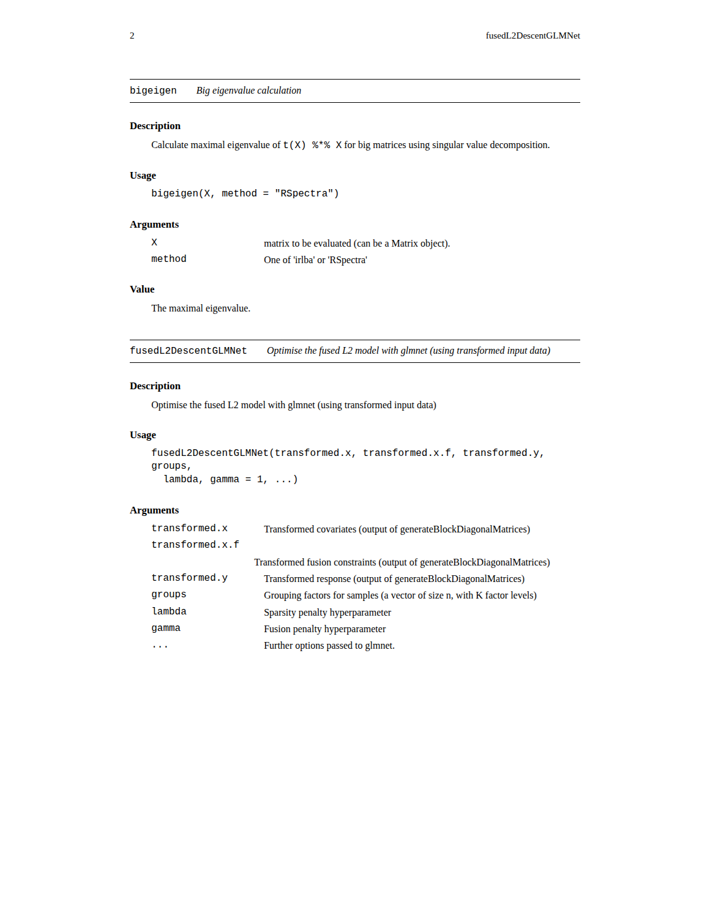2 fusedL2DescentGLMNet
bigeigen Big eigenvalue calculation
Description
Calculate maximal eigenvalue of t(X) %*% X for big matrices using singular value decomposition.
Usage
bigeigen(X, method = "RSpectra")
Arguments
X
matrix to be evaluated (can be a Matrix object).
method
One of 'irlba' or 'RSpectra'
Value
The maximal eigenvalue.
fusedL2DescentGLMNet Optimise the fused L2 model with glmnet (using transformed input data)
Description
Optimise the fused L2 model with glmnet (using transformed input data)
Usage
fusedL2DescentGLMNet(transformed.x, transformed.x.f, transformed.y, groups,
  lambda, gamma = 1, ...)
Arguments
transformed.x
Transformed covariates (output of generateBlockDiagonalMatrices)
transformed.x.f
Transformed fusion constraints (output of generateBlockDiagonalMatrices)
transformed.y
Transformed response (output of generateBlockDiagonalMatrices)
groups
Grouping factors for samples (a vector of size n, with K factor levels)
lambda
Sparsity penalty hyperparameter
gamma
Fusion penalty hyperparameter
...
Further options passed to glmnet.